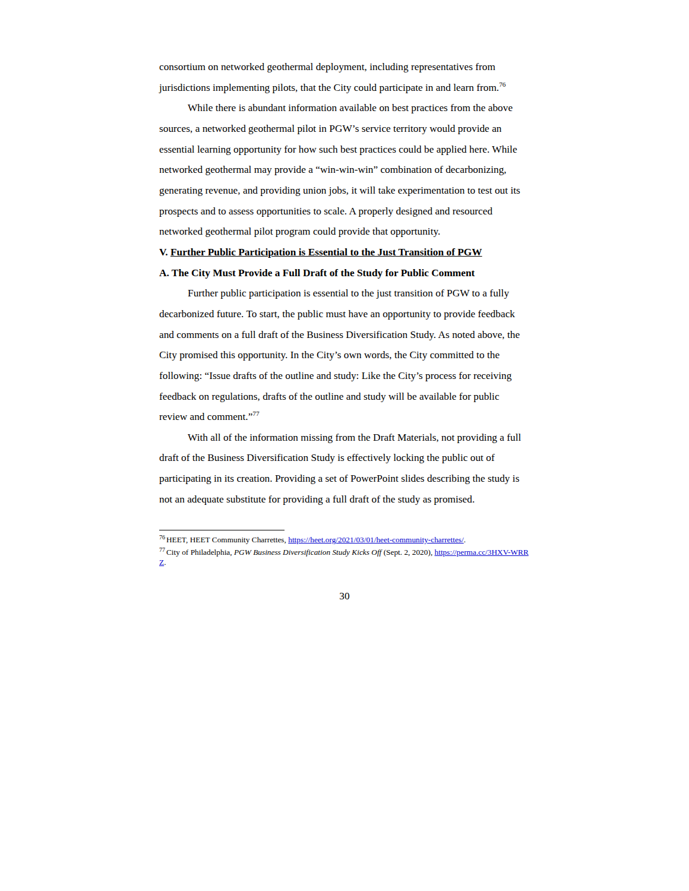consortium on networked geothermal deployment, including representatives from jurisdictions implementing pilots, that the City could participate in and learn from.76
While there is abundant information available on best practices from the above sources, a networked geothermal pilot in PGW’s service territory would provide an essential learning opportunity for how such best practices could be applied here. While networked geothermal may provide a “win-win-win” combination of decarbonizing, generating revenue, and providing union jobs, it will take experimentation to test out its prospects and to assess opportunities to scale. A properly designed and resourced networked geothermal pilot program could provide that opportunity.
V. Further Public Participation is Essential to the Just Transition of PGW
A. The City Must Provide a Full Draft of the Study for Public Comment
Further public participation is essential to the just transition of PGW to a fully decarbonized future. To start, the public must have an opportunity to provide feedback and comments on a full draft of the Business Diversification Study. As noted above, the City promised this opportunity. In the City’s own words, the City committed to the following: “Issue drafts of the outline and study: Like the City’s process for receiving feedback on regulations, drafts of the outline and study will be available for public review and comment.”77
With all of the information missing from the Draft Materials, not providing a full draft of the Business Diversification Study is effectively locking the public out of participating in its creation. Providing a set of PowerPoint slides describing the study is not an adequate substitute for providing a full draft of the study as promised.
76 HEET, HEET Community Charrettes, https://heet.org/2021/03/01/heet-community-charrettes/.
77 City of Philadelphia, PGW Business Diversification Study Kicks Off (Sept. 2, 2020), https://perma.cc/3HXV-WRRZ.
30